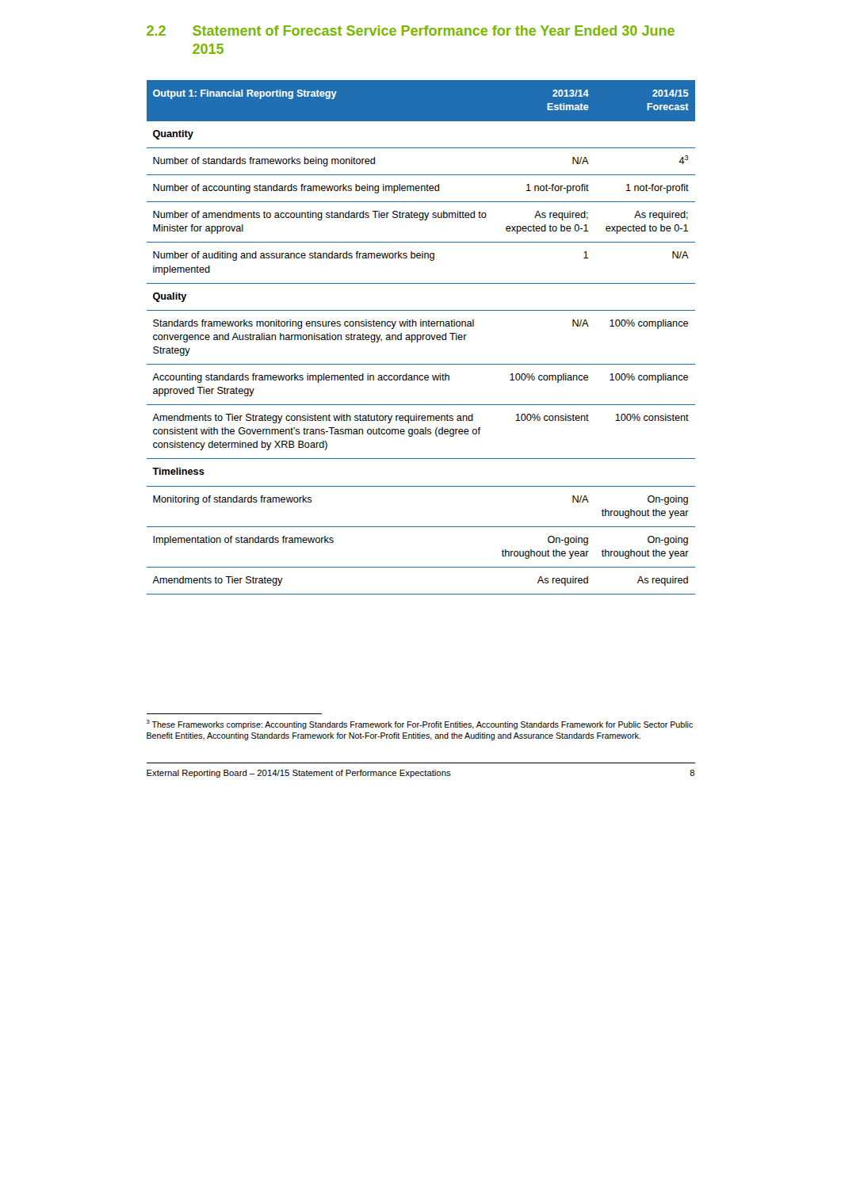2.2 Statement of Forecast Service Performance for the Year Ended 30 June 2015
| Output 1: Financial Reporting Strategy | 2013/14 Estimate | 2014/15 Forecast |
| --- | --- | --- |
| Quantity | | |
| Number of standards frameworks being monitored | N/A | 4 3 |
| Number of accounting standards frameworks being implemented | 1 not-for-profit | 1 not-for-profit |
| Number of amendments to accounting standards Tier Strategy submitted to Minister for approval | As required; expected to be 0-1 | As required; expected to be 0-1 |
| Number of auditing and assurance standards frameworks being implemented | 1 | N/A |
| Quality | | |
| Standards frameworks monitoring ensures consistency with international convergence and Australian harmonisation strategy, and approved Tier Strategy | N/A | 100% compliance |
| Accounting standards frameworks implemented in accordance with approved Tier Strategy | 100% compliance | 100% compliance |
| Amendments to Tier Strategy consistent with statutory requirements and consistent with the Government’s trans-Tasman outcome goals (degree of consistency determined by XRB Board) | 100% consistent | 100% consistent |
| Timeliness | | |
| Monitoring of standards frameworks | N/A | On-going throughout the year |
| Implementation of standards frameworks | On-going throughout the year | On-going throughout the year |
| Amendments to Tier Strategy | As required | As required |
3 These Frameworks comprise: Accounting Standards Framework for For-Profit Entities, Accounting Standards Framework for Public Sector Public Benefit Entities, Accounting Standards Framework for Not-For-Profit Entities, and the Auditing and Assurance Standards Framework.
External Reporting Board – 2014/15 Statement of Performance Expectations 8